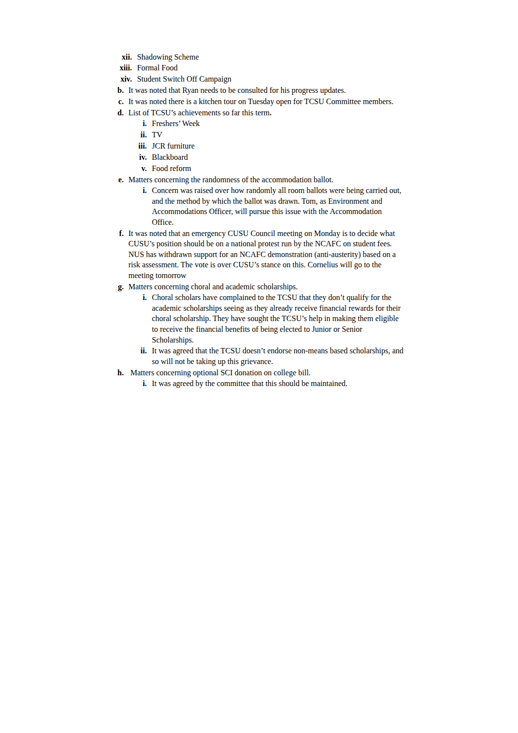Shadowing Scheme
Formal Food
Student Switch Off Campaign
It was noted that Ryan needs to be consulted for his progress updates.
It was noted there is a kitchen tour on Tuesday open for TCSU Committee members.
List of TCSU’s achievements so far this term.
Freshers’ Week
TV
JCR furniture
Blackboard
Food reform
Matters concerning the randomness of the accommodation ballot.
Concern was raised over how randomly all room ballots were being carried out, and the method by which the ballot was drawn. Tom, as Environment and Accommodations Officer, will pursue this issue with the Accommodation Office.
It was noted that an emergency CUSU Council meeting on Monday is to decide what CUSU’s position should be on a national protest run by the NCAFC on student fees. NUS has withdrawn support for an NCAFC demonstration (anti-austerity) based on a risk assessment. The vote is over CUSU’s stance on this. Cornelius will go to the meeting tomorrow
Matters concerning choral and academic scholarships.
Choral scholars have complained to the TCSU that they don’t qualify for the academic scholarships seeing as they already receive financial rewards for their choral scholarship. They have sought the TCSU’s help in making them eligible to receive the financial benefits of being elected to Junior or Senior Scholarships.
It was agreed that the TCSU doesn’t endorse non-means based scholarships, and so will not be taking up this grievance.
Matters concerning optional SCI donation on college bill.
It was agreed by the committee that this should be maintained.